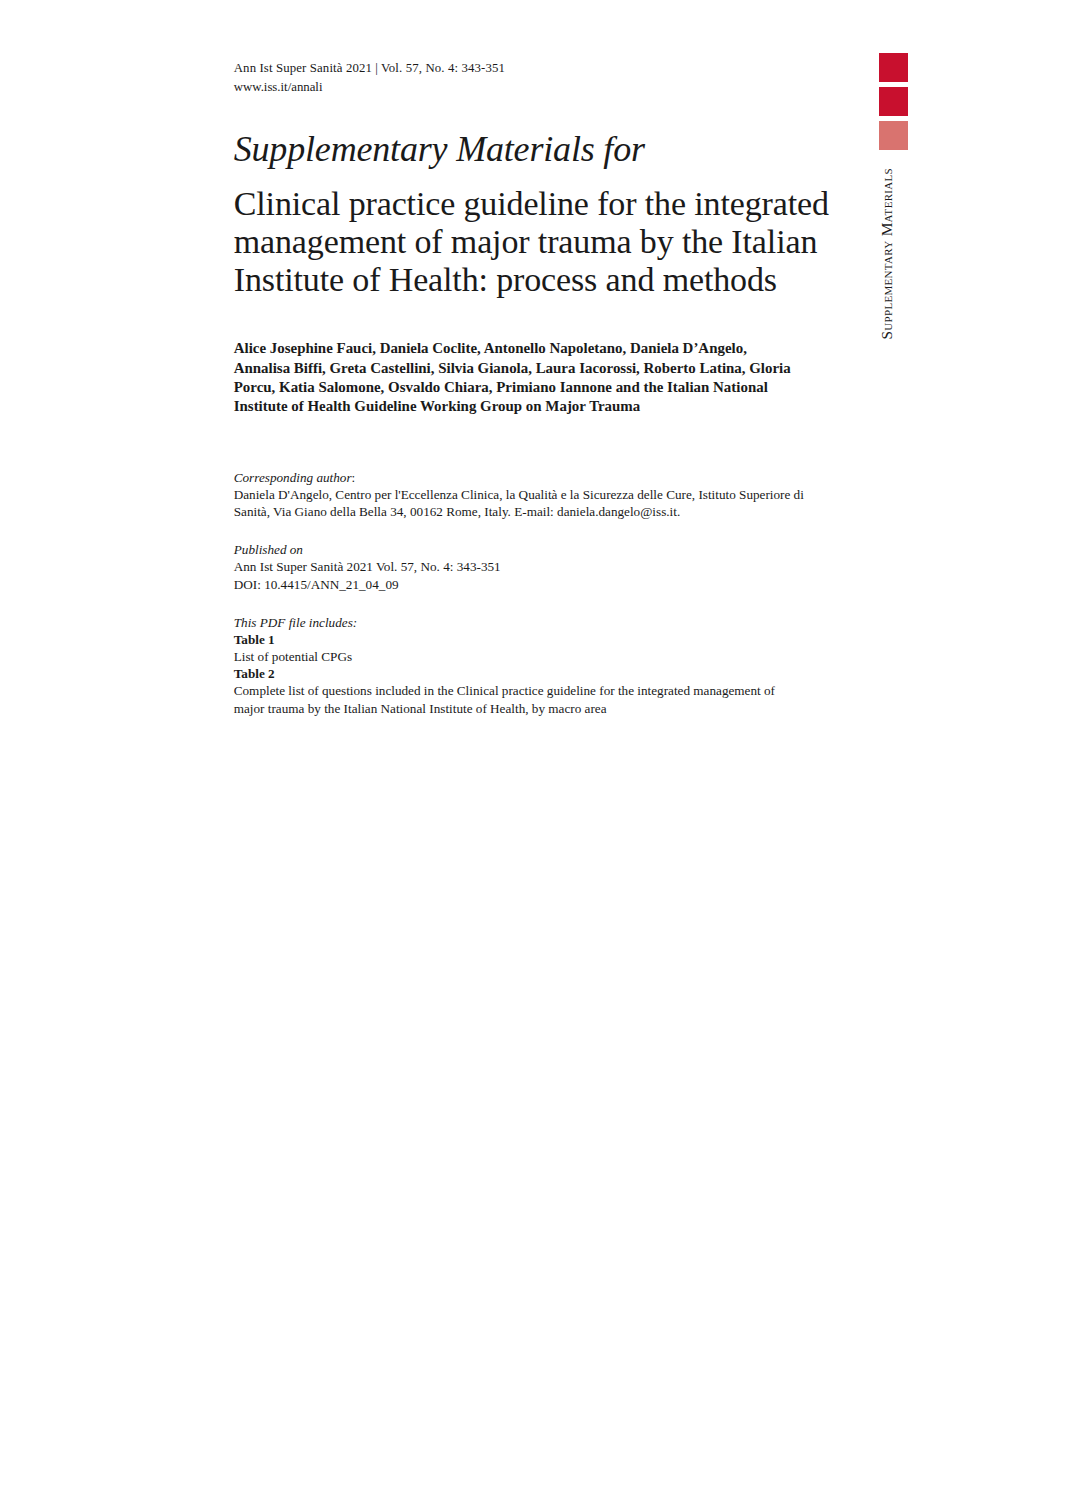Supplementary Materials
Ann Ist Super Sanità 2021 | Vol. 57, No. 4: 343-351
www.iss.it/annali
Supplementary Materials for
Clinical practice guideline for the integrated management of major trauma by the Italian Institute of Health: process and methods
Alice Josephine Fauci, Daniela Coclite, Antonello Napoletano, Daniela D’Angelo, Annalisa Biffi, Greta Castellini, Silvia Gianola, Laura Iacorossi, Roberto Latina, Gloria Porcu, Katia Salomone, Osvaldo Chiara, Primiano Iannone and the Italian National Institute of Health Guideline Working Group on Major Trauma
Corresponding author:
Daniela D'Angelo, Centro per l'Eccellenza Clinica, la Qualità e la Sicurezza delle Cure, Istituto Superiore di Sanità, Via Giano della Bella 34, 00162 Rome, Italy. E-mail: daniela.dangelo@iss.it.
Published on
Ann Ist Super Sanità 2021 Vol. 57, No. 4: 343-351
DOI: 10.4415/ANN_21_04_09
This PDF file includes:
Table 1
List of potential CPGs
Table 2
Complete list of questions included in the Clinical practice guideline for the integrated management of major trauma by the Italian National Institute of Health, by macro area